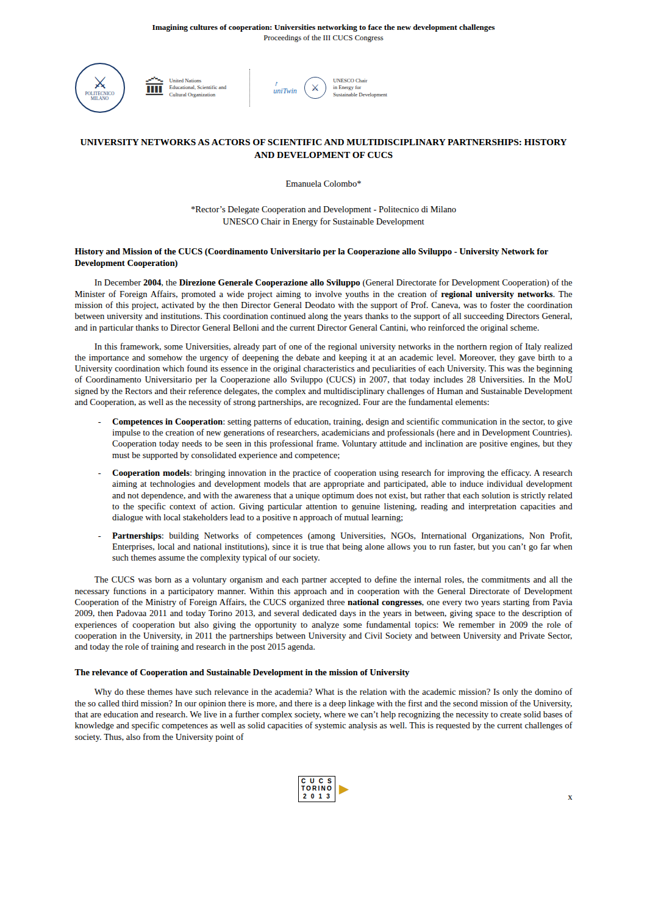Imagining cultures of cooperation: Universities networking to face the new development challenges Proceedings of the III CUCS Congress
⚔ POLITECNICO MILANO
🏛 United Nations
Educational, Scientific and
Cultural Organization
↾ uniTwin ⚔ UNESCO Chair
in Energy for
Sustainable Development
University Networks as Actors of Scientific and Multidisciplinary Partnerships: History and Development of CUCS
Emanuela Colombo*
*Rector’s Delegate Cooperation and Development - Politecnico di Milano
UNESCO Chair in Energy for Sustainable Development
History and Mission of the CUCS (Coordinamento Universitario per la Cooperazione allo Sviluppo - University Network for Development Cooperation)
In December 2004, the Direzione Generale Cooperazione allo Sviluppo (General Directorate for Development Cooperation) of the Minister of Foreign Affairs, promoted a wide project aiming to involve youths in the creation of regional university networks. The mission of this project, activated by the then Director General Deodato with the support of Prof. Caneva, was to foster the coordination between university and institutions. This coordination continued along the years thanks to the support of all succeeding Directors General, and in particular thanks to Director General Belloni and the current Director General Cantini, who reinforced the original scheme.
In this framework, some Universities, already part of one of the regional university networks in the northern region of Italy realized the importance and somehow the urgency of deepening the debate and keeping it at an academic level. Moreover, they gave birth to a University coordination which found its essence in the original characteristics and peculiarities of each University. This was the beginning of Coordinamento Universitario per la Cooperazione allo Sviluppo (CUCS) in 2007, that today includes 28 Universities. In the MoU signed by the Rectors and their reference delegates, the complex and multidisciplinary challenges of Human and Sustainable Development and Cooperation, as well as the necessity of strong partnerships, are recognized. Four are the fundamental elements:
Competences in Cooperation: setting patterns of education, training, design and scientific communication in the sector, to give impulse to the creation of new generations of researchers, academicians and professionals (here and in Development Countries). Cooperation today needs to be seen in this professional frame. Voluntary attitude and inclination are positive engines, but they must be supported by consolidated experience and competence;
Cooperation models: bringing innovation in the practice of cooperation using research for improving the efficacy. A research aiming at technologies and development models that are appropriate and participated, able to induce individual development and not dependence, and with the awareness that a unique optimum does not exist, but rather that each solution is strictly related to the specific context of action. Giving particular attention to genuine listening, reading and interpretation capacities and dialogue with local stakeholders lead to a positive n approach of mutual learning;
Partnerships: building Networks of competences (among Universities, NGOs, International Organizations, Non Profit, Enterprises, local and national institutions), since it is true that being alone allows you to run faster, but you can’t go far when such themes assume the complexity typical of our society.
The CUCS was born as a voluntary organism and each partner accepted to define the internal roles, the commitments and all the necessary functions in a participatory manner. Within this approach and in cooperation with the General Directorate of Development Cooperation of the Ministry of Foreign Affairs, the CUCS organized three national congresses, one every two years starting from Pavia 2009, then Padovaa 2011 and today Torino 2013, and several dedicated days in the years in between, giving space to the description of experiences of cooperation but also giving the opportunity to analyze some fundamental topics: We remember in 2009 the role of cooperation in the University, in 2011 the partnerships between University and Civil Society and between University and Private Sector, and today the role of training and research in the post 2015 agenda.
The relevance of Cooperation and Sustainable Development in the mission of University
Why do these themes have such relevance in the academia? What is the relation with the academic mission? Is only the domino of the so called third mission? In our opinion there is more, and there is a deep linkage with the first and the second mission of the University, that are education and research. We live in a further complex society, where we can’t help recognizing the necessity to create solid bases of knowledge and specific competences as well as solid capacities of systemic analysis as well. This is requested by the current challenges of society. Thus, also from the University point of
C U C S
TORINO
2 0 1 3
▶
x